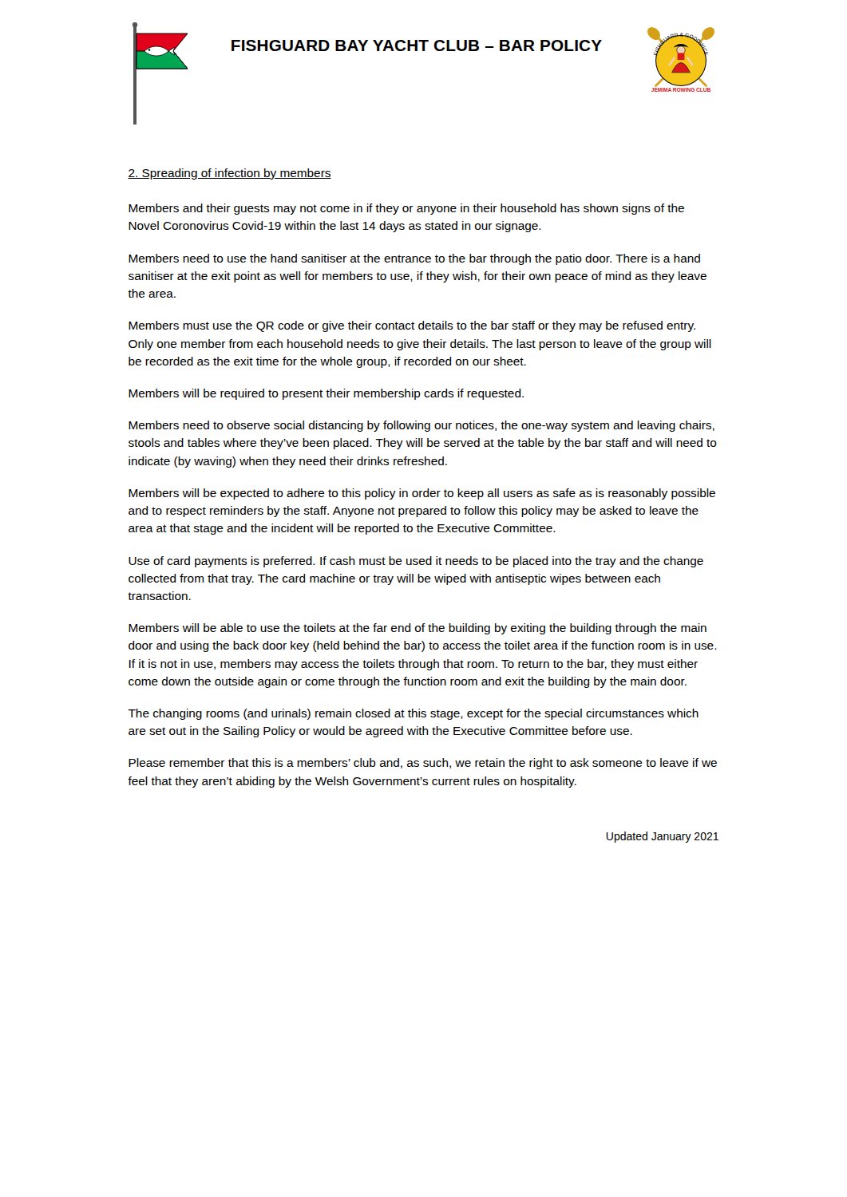FISHGUARD BAY YACHT CLUB – BAR POLICY
FISHGUARD & GOODWICK JEMIMA ROWING CLUB
2. Spreading of infection by members
Members and their guests may not come in if they or anyone in their household has shown signs of the Novel Coronovirus Covid-19 within the last 14 days as stated in our signage.
Members need to use the hand sanitiser at the entrance to the bar through the patio door. There is a hand sanitiser at the exit point as well for members to use, if they wish, for their own peace of mind as they leave the area.
Members must use the QR code or give their contact details to the bar staff or they may be refused entry. Only one member from each household needs to give their details. The last person to leave of the group will be recorded as the exit time for the whole group, if recorded on our sheet.
Members will be required to present their membership cards if requested.
Members need to observe social distancing by following our notices, the one-way system and leaving chairs, stools and tables where they’ve been placed. They will be served at the table by the bar staff and will need to indicate (by waving) when they need their drinks refreshed.
Members will be expected to adhere to this policy in order to keep all users as safe as is reasonably possible and to respect reminders by the staff. Anyone not prepared to follow this policy may be asked to leave the area at that stage and the incident will be reported to the Executive Committee.
Use of card payments is preferred. If cash must be used it needs to be placed into the tray and the change collected from that tray. The card machine or tray will be wiped with antiseptic wipes between each transaction.
Members will be able to use the toilets at the far end of the building by exiting the building through the main door and using the back door key (held behind the bar) to access the toilet area if the function room is in use. If it is not in use, members may access the toilets through that room. To return to the bar, they must either come down the outside again or come through the function room and exit the building by the main door.
The changing rooms (and urinals) remain closed at this stage, except for the special circumstances which are set out in the Sailing Policy or would be agreed with the Executive Committee before use.
Please remember that this is a members’ club and, as such, we retain the right to ask someone to leave if we feel that they aren’t abiding by the Welsh Government’s current rules on hospitality.
Updated January 2021